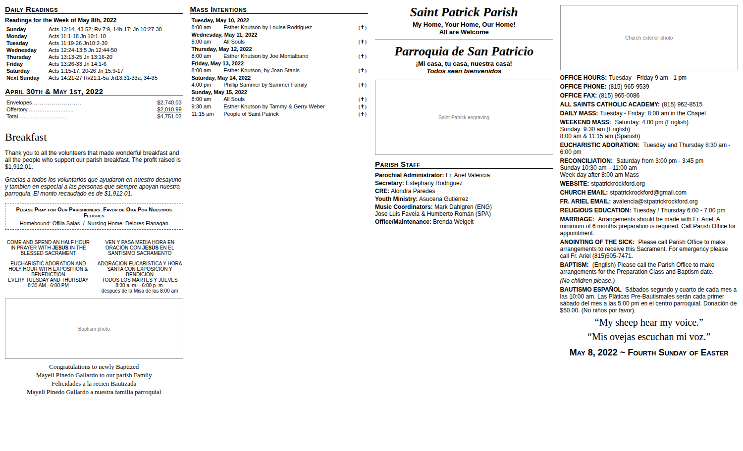Daily Readings
Readings for the Week of May 8th, 2022
| Sunday | Acts 13:14, 43-52; Rv 7:9, 14b-17; Jn 10:27-30 |
| Monday | Acts 11:1-18 Jn 10:1-10 |
| Tuesday | Acts 11:19-26 Jn10:2-30 |
| Wednesday | Acts 12:24-13:5 Jn 12:44-50 |
| Thursday | Acts 13:13-25 Jn 13:16-20 |
| Friday | Acts 13:26-33 Jn 14:1-6 |
| Saturday | Acts 1:15-17, 20-26 Jn 15:9-17 |
| Next Sunday | Acts 14:21-27 Rv21:1-5a Jn13:31-33a, 34-35 |
April 30th & May 1st, 2022
| Envelopes ……………………. | $2,740.03 |
| Offertory..………..…….….... | $2,010.99 |
| Total…………..…….……. | ..$4,751.02 |
Breakfast
Thank you to all the volunteers that made wonderful breakfast and all the people who support our parish breakfast. The profit raised is $1,912.01.
Gracias a todos los voluntarios que ayudaron en nuestro desayuno y tambien en especial a las personas que siempre apoyan nuestra parroquia. El monto recaudado es de $1,912.01.
Please Pray for Our Parishioners Favor de Ora Por Nuestros Feligres
Homebound: Ofilia Salas / Nursing Home: Delores Flanagan
COME AND SPEND AN HALF HOUR IN PRAYER WITH JESUS IN THE BLESSED SACRAMENT
EUCHARISTIC ADORATION AND HOLY HOUR WITH EXPOSITION & BENEDICTION
EVERY TUESDAY AND THURSDAY
8:30 AM - 6:00 PM
VEN Y PASA MEDIA HORA EN ORACIÓN CON JESÚS EN EL SANTÍSIMO SACRAMENTO
ADORACION EUCARISTICA Y HORA SANTA CON EXPOSICION Y BENDICION
TODOS LOS MARTES Y JUEVES
8:30 a. m. - 6:00 p. m.
después de la Misa de las 8:00 am
Baptism photo
Congratulations to newly Baptized
Mayeli Pinedo Gallardo to our parish Family
Felicidades a la recien Bautizada
Mayeli Pinedo Gallardo a nuestra familia parroquial
Mass Intentions
| Tuesday, May 10, 2022 |
| 8:00 am | Esther Knutson by Louise Rodriguez | (✝) |
| Wednesday, May 11, 2022 |
| 8:00 am | All Souls | (✝) |
| Thursday, May 12, 2022 |
| 8:00 am | Esther Knutson by Joe Montalbano | (✝) |
| Friday, May 13, 2022 |
| 8:00 am | Esther Knutson, by Joan Stanis | (✝) |
| Saturday, May 14, 2022 |
| 4:00 pm | Phillip Sammer by Sammer Family | (✝) |
| Sunday, May 15, 2022 |
| 8:00 am | All Souls | (✝) |
| 9:30 am | Esther Knutson by Tammy & Gerry Weber | (✝) |
| 11:15 am | People of Saint Patrick | (✝) |
Saint Patrick Parish
My Home, Your Home, Our Home!
All are Welcome
Parroquia de San Patricio
¡Mi casa, tu casa, nuestra casa!
Todos sean bienvenidos
Saint Patrick engraving
Parish Staff
Parochial Administrator: Fr. Ariel Valencia
Secretary: Estephany Rodriguez
CRE: Alondra Paredes
Youth Ministry: Asucena Gutiérrez
Music Coordinators: Mark Dahlgren (ENG)
Jose Luis Favela & Humberto Román (SPA)
Office/Maintenance: Brenda Weigelt
Church exterior photo
OFFICE HOURS:
Tuesday - Friday 9 am - 1 pm
OFFICE PHONE:
(815) 965-9539
OFFICE FAX:
(815) 965-0086
ALL SAINTS CATHOLIC ACADEMY:
(815) 962-8515
DAILY MASS:
Tuesday - Friday: 8:00 am in the Chapel
WEEKEND MASS:
Saturday: 4:00 pm (English)
Sunday: 9:30 am (English)
8:00 am & 11:15 am (Spanish)
EUCHARISTIC ADORATION:
Tuesday and Thursday 8:30 am - 6:00 pm
RECONCILIATION:
Saturday from 3:00 pm - 3:45 pm
Sunday 10:30 am—11:00 am
Week day after 8:00 am Mass
WEBSITE:
stpatrickrockford.org
CHURCH EMAIL:
stpatrickrockford@gmail.com
FR. ARIEL EMAIL:
avalencia@stpatrickrockford.org
RELIGIOUS EDUCATION:
Tuesday / Thursday 6:00 - 7:00 pm
MARRIAGE:
Arrangements should be made with Fr. Ariel. A minimum of 6 months preparation is required. Call Parish Office for appointment.
ANOINTING OF THE SICK:
Please call Parish Office to make arrangements to receive this Sacrament. For emergency please call Fr. Ariel (815)505-7471.
BAPTISM:
(English) Please call the Parish Office to make arrangements for the Preparation Class and Baptism date.
(No children please.)
BAUTISMO ESPAÑOL
Sábados segundo y cuarto de cada mes a las 10:00 am. Las Pláticas Pre-Bautismales serán cada primer sábado del mes a las 5:00 pm en el centro parroquial. Donación de $50.00. (No niños por favor).
“My sheep hear my voice.”
“Mis ovejas escuchan mi voz.”
May 8, 2022 ~ Fourth Sunday of Easter